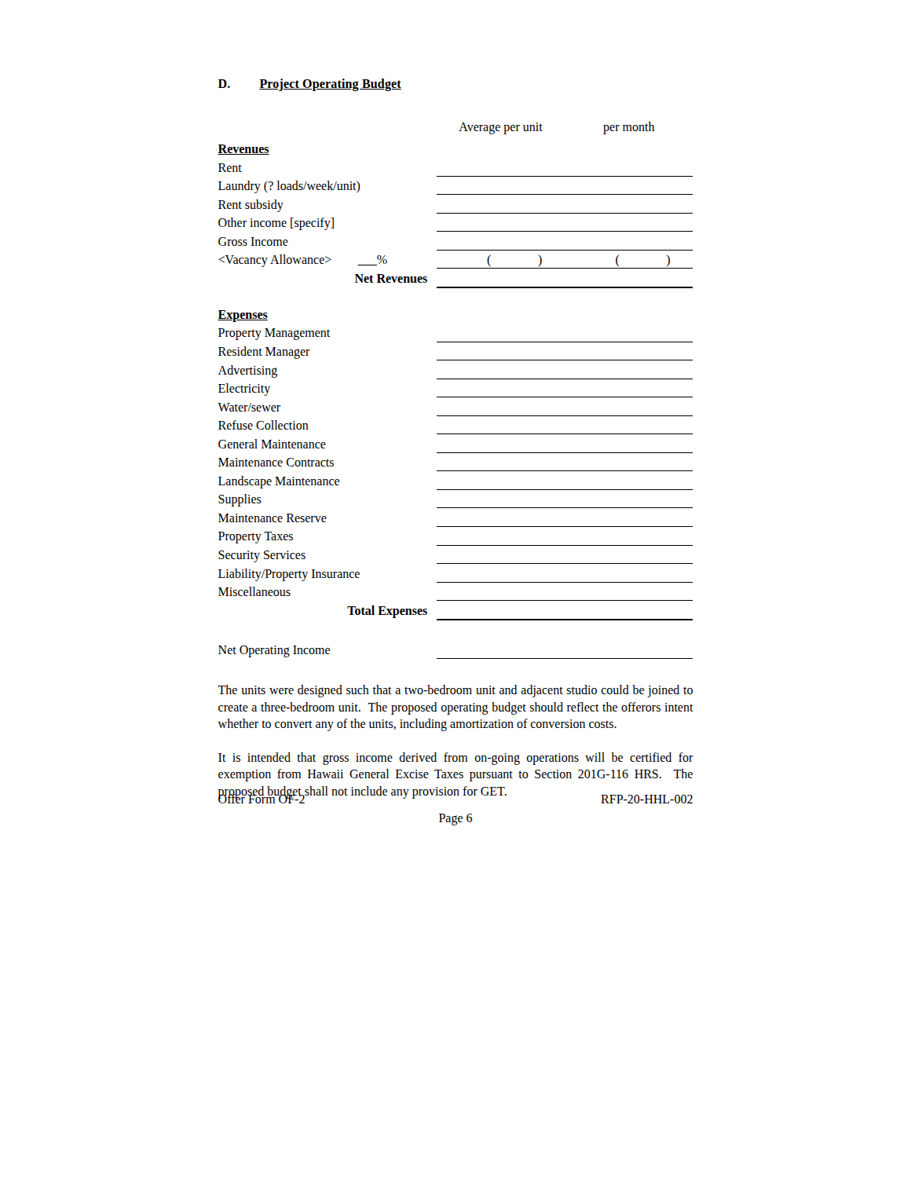D. Project Operating Budget
| | Average per unit | per month |
| --- | --- | --- |
| Revenues | | |
| Rent | | |
| Laundry (? loads/week/unit) | | |
| Rent subsidy | | |
| Other income [specify] | | |
| Gross Income | | |
| <Vacancy Allowance> ___% | ( ) | ( ) |
| Net Revenues | | |
| Expenses | | |
| Property Management | | |
| Resident Manager | | |
| Advertising | | |
| Electricity | | |
| Water/sewer | | |
| Refuse Collection | | |
| General Maintenance | | |
| Maintenance Contracts | | |
| Landscape Maintenance | | |
| Supplies | | |
| Maintenance Reserve | | |
| Property Taxes | | |
| Security Services | | |
| Liability/Property Insurance | | |
| Miscellaneous | | |
| Total Expenses | | |
| Net Operating Income | | |
The units were designed such that a two-bedroom unit and adjacent studio could be joined to create a three-bedroom unit. The proposed operating budget should reflect the offerors intent whether to convert any of the units, including amortization of conversion costs.
It is intended that gross income derived from on-going operations will be certified for exemption from Hawaii General Excise Taxes pursuant to Section 201G-116 HRS. The proposed budget shall not include any provision for GET.
Offer Form OF-2 RFP-20-HHL-002
Page 6